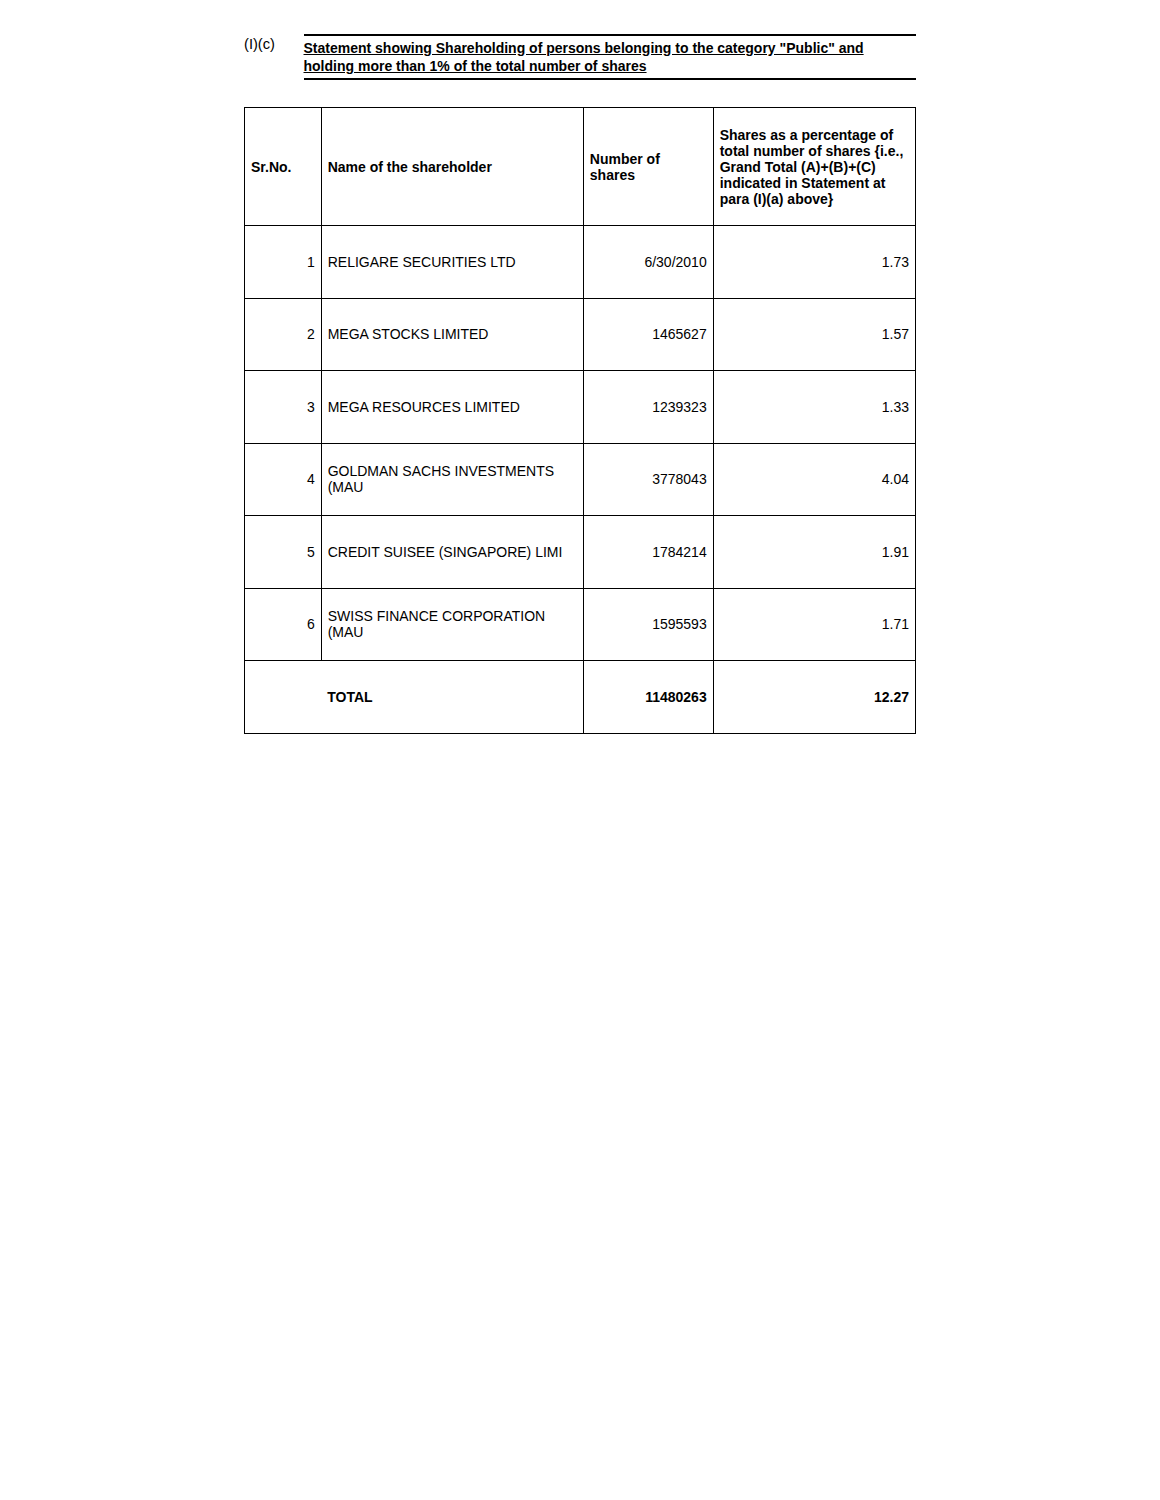(I)(c)
Statement showing Shareholding of persons belonging to the category "Public" and holding more than 1% of the total number of shares
| Sr.No. | Name of the shareholder | Number of shares | Shares as a percentage of total number of shares {i.e., Grand Total (A)+(B)+(C) indicated in Statement at para (I)(a) above} |
| --- | --- | --- | --- |
| 1 | RELIGARE SECURITIES LTD | 6/30/2010 | 1.73 |
| 2 | MEGA STOCKS LIMITED | 1465627 | 1.57 |
| 3 | MEGA RESOURCES LIMITED | 1239323 | 1.33 |
| 4 | GOLDMAN SACHS INVESTMENTS (MAU | 3778043 | 4.04 |
| 5 | CREDIT SUISEE (SINGAPORE) LIMI | 1784214 | 1.91 |
| 6 | SWISS FINANCE CORPORATION (MAU | 1595593 | 1.71 |
| | TOTAL | 11480263 | 12.27 |